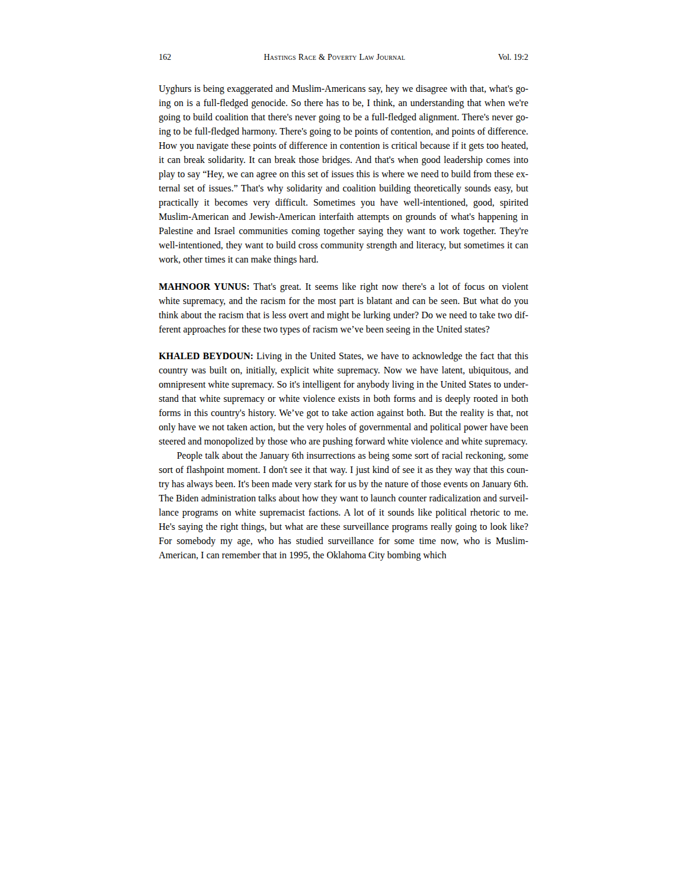162 Hastings Race & Poverty Law Journal Vol. 19:2
Uyghurs is being exaggerated and Muslim-Americans say, hey we disagree with that, what's going on is a full-fledged genocide. So there has to be, I think, an understanding that when we're going to build coalition that there's never going to be a full-fledged alignment. There's never going to be full-fledged harmony. There's going to be points of contention, and points of difference. How you navigate these points of difference in contention is critical because if it gets too heated, it can break solidarity. It can break those bridges. And that's when good leadership comes into play to say “Hey, we can agree on this set of issues this is where we need to build from these external set of issues.” That's why solidarity and coalition building theoretically sounds easy, but practically it becomes very difficult. Sometimes you have well-intentioned, good, spirited Muslim-American and Jewish-American interfaith attempts on grounds of what's happening in Palestine and Israel communities coming together saying they want to work together. They're well-intentioned, they want to build cross community strength and literacy, but sometimes it can work, other times it can make things hard.
Mahnoor Yunus: That's great. It seems like right now there's a lot of focus on violent white supremacy, and the racism for the most part is blatant and can be seen. But what do you think about the racism that is less overt and might be lurking under? Do we need to take two different approaches for these two types of racism we’ve been seeing in the United states?
Khaled Beydoun: Living in the United States, we have to acknowledge the fact that this country was built on, initially, explicit white supremacy. Now we have latent, ubiquitous, and omnipresent white supremacy. So it's intelligent for anybody living in the United States to understand that white supremacy or white violence exists in both forms and is deeply rooted in both forms in this country's history. We’ve got to take action against both. But the reality is that, not only have we not taken action, but the very holes of governmental and political power have been steered and monopolized by those who are pushing forward white violence and white supremacy.
People talk about the January 6th insurrections as being some sort of racial reckoning, some sort of flashpoint moment. I don't see it that way. I just kind of see it as they way that this country has always been. It's been made very stark for us by the nature of those events on January 6th. The Biden administration talks about how they want to launch counter radicalization and surveillance programs on white supremacist factions. A lot of it sounds like political rhetoric to me. He's saying the right things, but what are these surveillance programs really going to look like? For somebody my age, who has studied surveillance for some time now, who is Muslim-American, I can remember that in 1995, the Oklahoma City bombing which